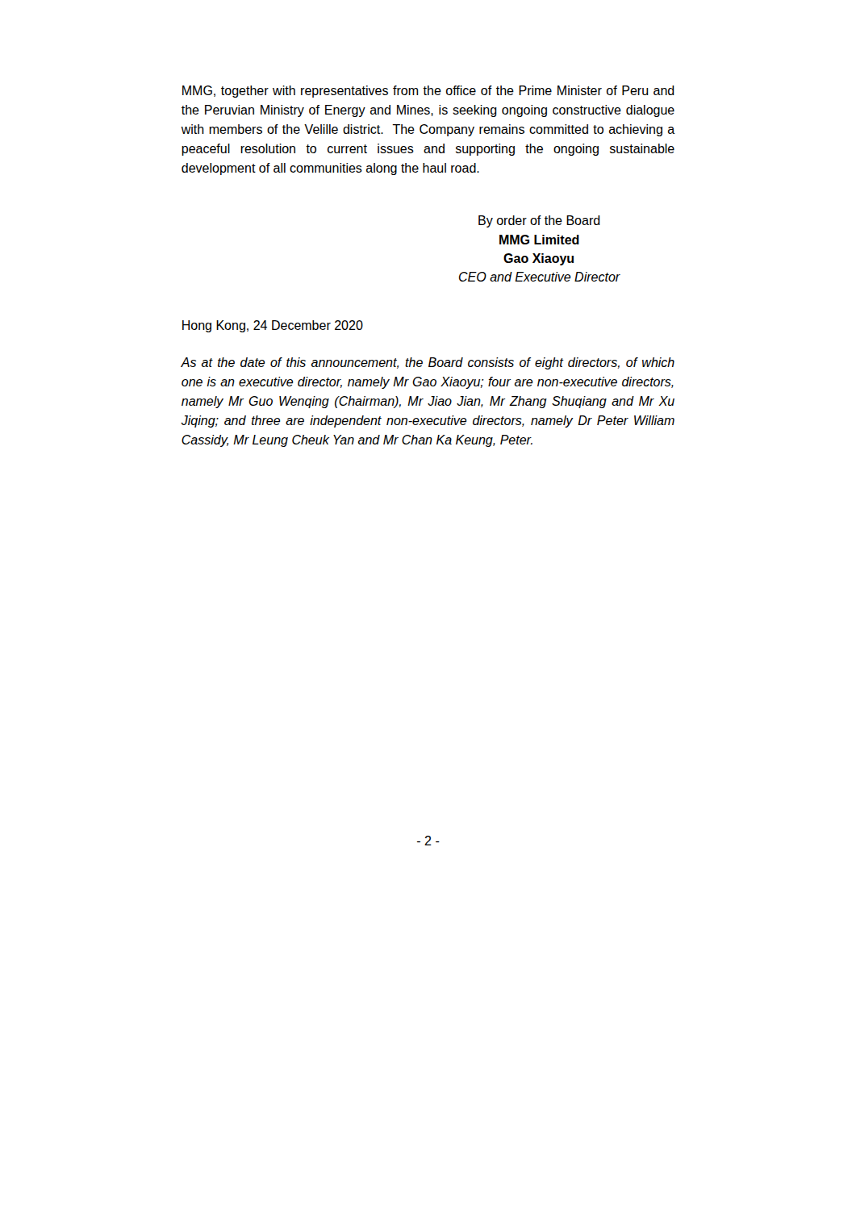MMG, together with representatives from the office of the Prime Minister of Peru and the Peruvian Ministry of Energy and Mines, is seeking ongoing constructive dialogue with members of the Velille district. The Company remains committed to achieving a peaceful resolution to current issues and supporting the ongoing sustainable development of all communities along the haul road.
By order of the Board MMG Limited Gao Xiaoyu CEO and Executive Director
Hong Kong, 24 December 2020
As at the date of this announcement, the Board consists of eight directors, of which one is an executive director, namely Mr Gao Xiaoyu; four are non-executive directors, namely Mr Guo Wenqing (Chairman), Mr Jiao Jian, Mr Zhang Shuqiang and Mr Xu Jiqing; and three are independent non-executive directors, namely Dr Peter William Cassidy, Mr Leung Cheuk Yan and Mr Chan Ka Keung, Peter.
- 2 -